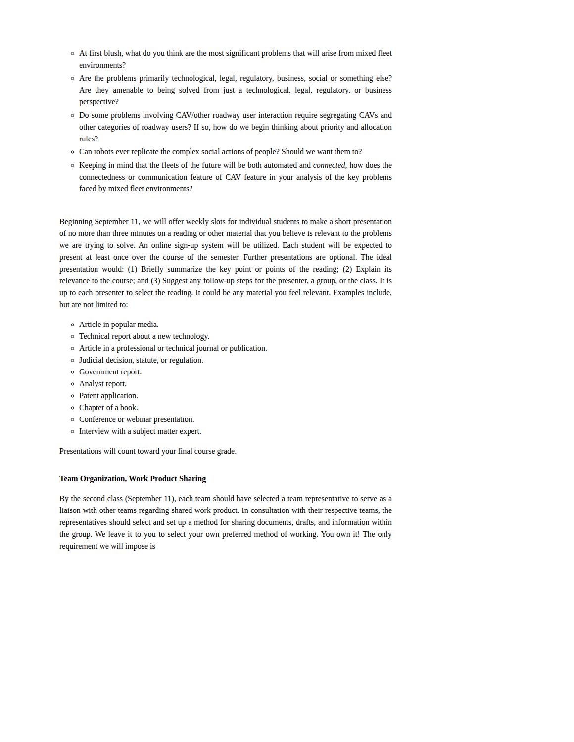At first blush, what do you think are the most significant problems that will arise from mixed fleet environments?
Are the problems primarily technological, legal, regulatory, business, social or something else? Are they amenable to being solved from just a technological, legal, regulatory, or business perspective?
Do some problems involving CAV/other roadway user interaction require segregating CAVs and other categories of roadway users? If so, how do we begin thinking about priority and allocation rules?
Can robots ever replicate the complex social actions of people? Should we want them to?
Keeping in mind that the fleets of the future will be both automated and connected, how does the connectedness or communication feature of CAV feature in your analysis of the key problems faced by mixed fleet environments?
Beginning September 11, we will offer weekly slots for individual students to make a short presentation of no more than three minutes on a reading or other material that you believe is relevant to the problems we are trying to solve. An online sign-up system will be utilized. Each student will be expected to present at least once over the course of the semester. Further presentations are optional. The ideal presentation would: (1) Briefly summarize the key point or points of the reading; (2) Explain its relevance to the course; and (3) Suggest any follow-up steps for the presenter, a group, or the class. It is up to each presenter to select the reading. It could be any material you feel relevant. Examples include, but are not limited to:
Article in popular media.
Technical report about a new technology.
Article in a professional or technical journal or publication.
Judicial decision, statute, or regulation.
Government report.
Analyst report.
Patent application.
Chapter of a book.
Conference or webinar presentation.
Interview with a subject matter expert.
Presentations will count toward your final course grade.
Team Organization, Work Product Sharing
By the second class (September 11), each team should have selected a team representative to serve as a liaison with other teams regarding shared work product. In consultation with their respective teams, the representatives should select and set up a method for sharing documents, drafts, and information within the group. We leave it to you to select your own preferred method of working. You own it! The only requirement we will impose is